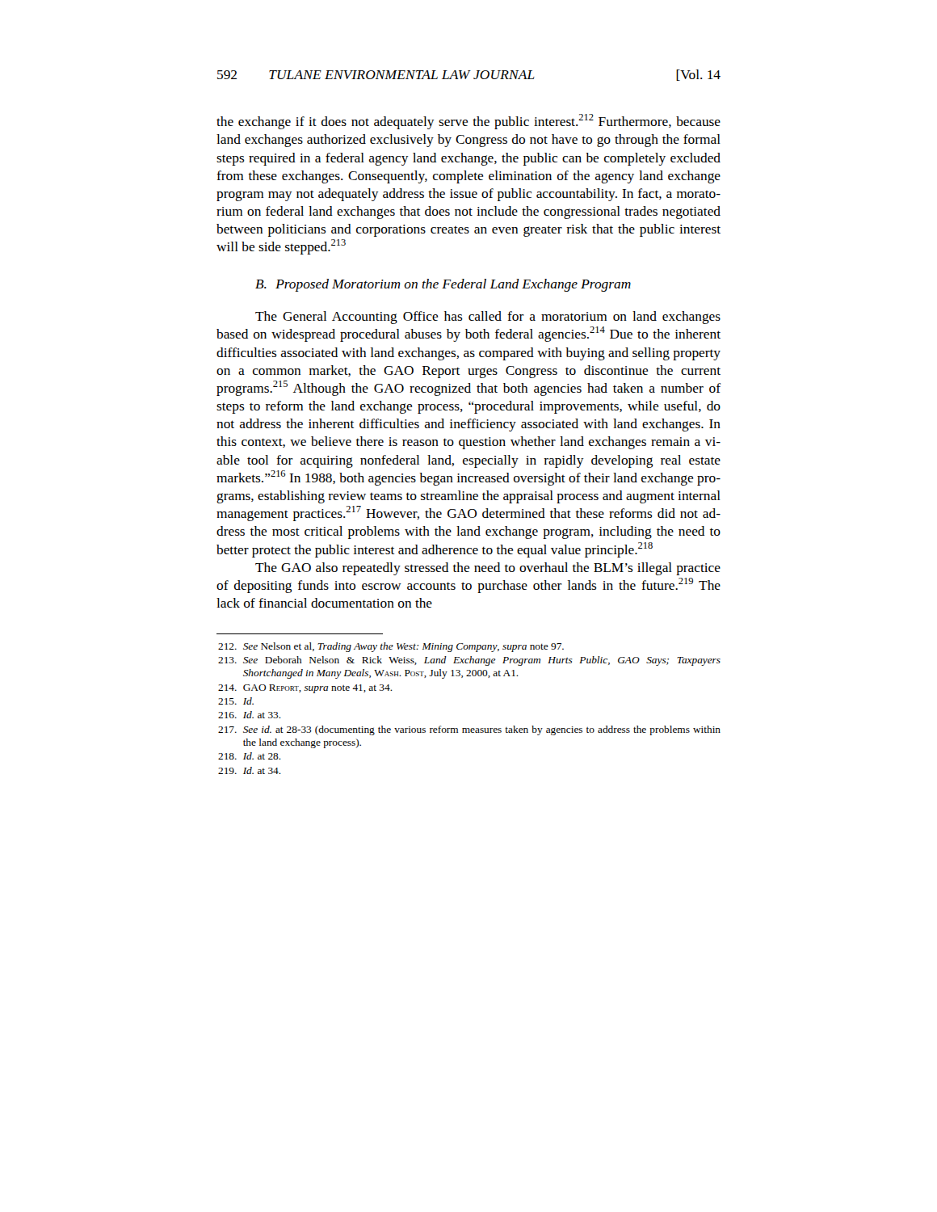592 TULANE ENVIRONMENTAL LAW JOURNAL [Vol. 14
the exchange if it does not adequately serve the public interest.212 Furthermore, because land exchanges authorized exclusively by Congress do not have to go through the formal steps required in a federal agency land exchange, the public can be completely excluded from these exchanges. Consequently, complete elimination of the agency land exchange program may not adequately address the issue of public accountability. In fact, a moratorium on federal land exchanges that does not include the congressional trades negotiated between politicians and corporations creates an even greater risk that the public interest will be side stepped.213
B. Proposed Moratorium on the Federal Land Exchange Program
The General Accounting Office has called for a moratorium on land exchanges based on widespread procedural abuses by both federal agencies.214 Due to the inherent difficulties associated with land exchanges, as compared with buying and selling property on a common market, the GAO Report urges Congress to discontinue the current programs.215 Although the GAO recognized that both agencies had taken a number of steps to reform the land exchange process, “procedural improvements, while useful, do not address the inherent difficulties and inefficiency associated with land exchanges. In this context, we believe there is reason to question whether land exchanges remain a viable tool for acquiring nonfederal land, especially in rapidly developing real estate markets.”216 In 1988, both agencies began increased oversight of their land exchange programs, establishing review teams to streamline the appraisal process and augment internal management practices.217 However, the GAO determined that these reforms did not address the most critical problems with the land exchange program, including the need to better protect the public interest and adherence to the equal value principle.218
The GAO also repeatedly stressed the need to overhaul the BLM’s illegal practice of depositing funds into escrow accounts to purchase other lands in the future.219 The lack of financial documentation on the
212. See Nelson et al, Trading Away the West: Mining Company, supra note 97.
213. See Deborah Nelson & Rick Weiss, Land Exchange Program Hurts Public, GAO Says; Taxpayers Shortchanged in Many Deals, Wash. Post, July 13, 2000, at A1.
214. GAO Report, supra note 41, at 34.
215. Id.
216. Id. at 33.
217. See id. at 28-33 (documenting the various reform measures taken by agencies to address the problems within the land exchange process).
218. Id. at 28.
219. Id. at 34.